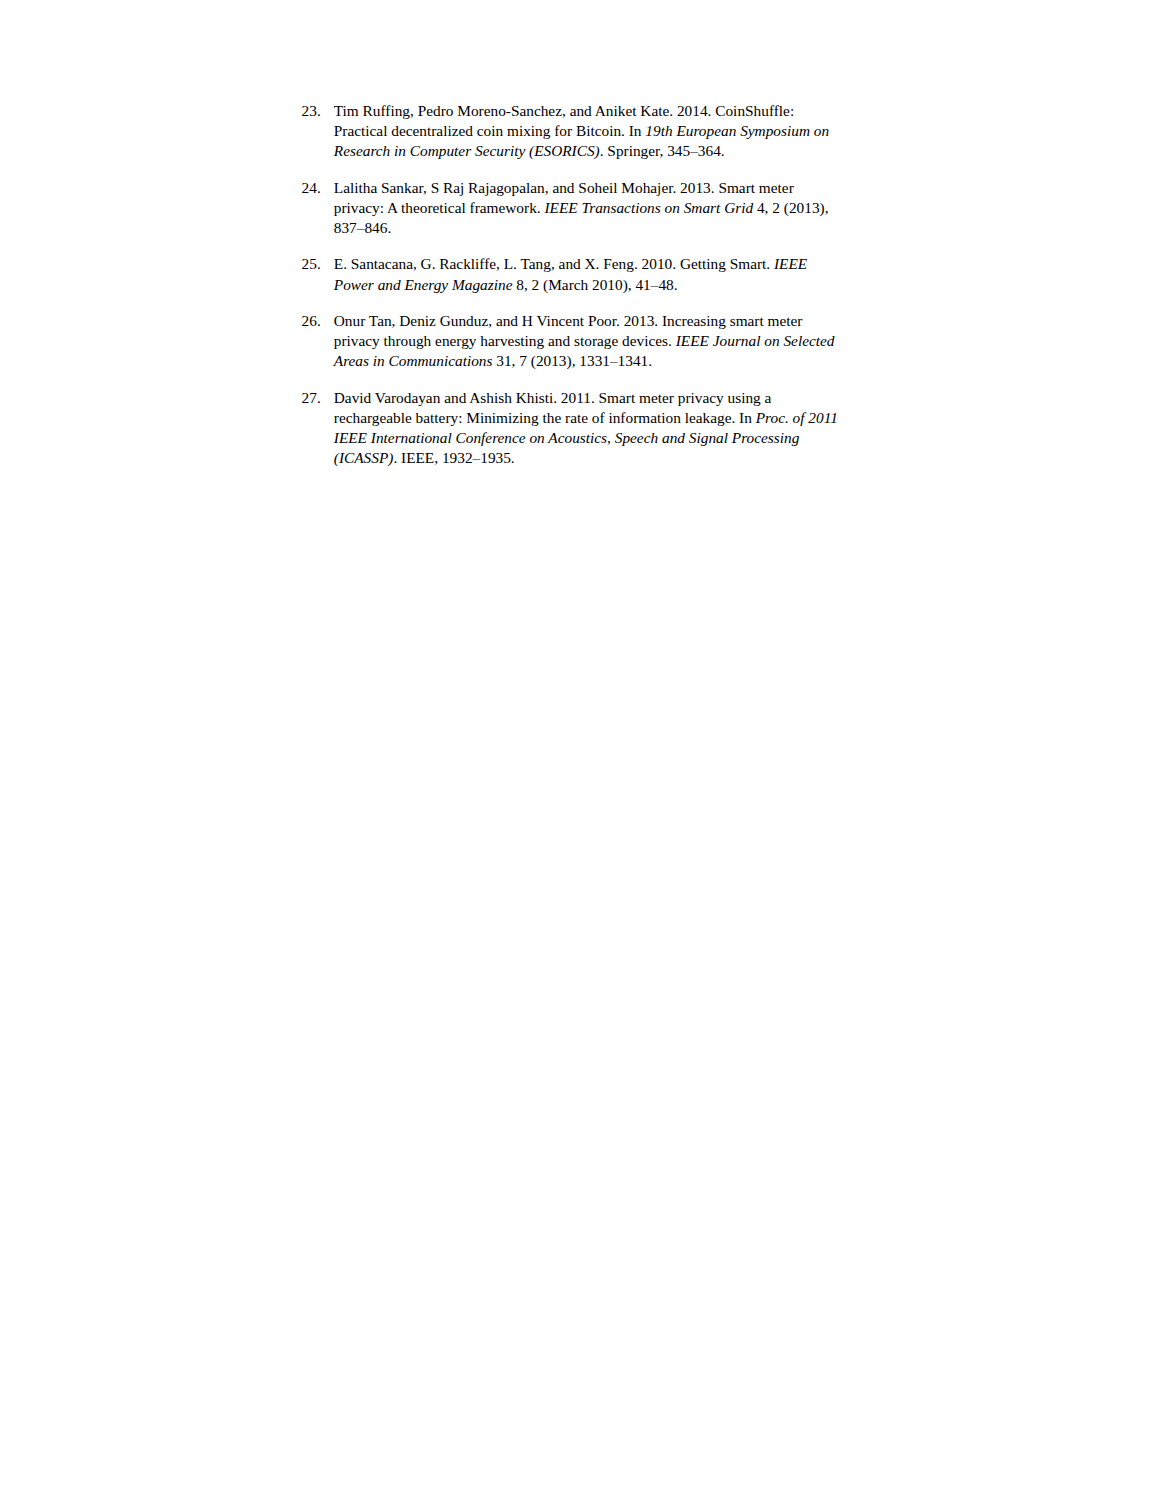23. Tim Ruffing, Pedro Moreno-Sanchez, and Aniket Kate. 2014. CoinShuffle: Practical decentralized coin mixing for Bitcoin. In 19th European Symposium on Research in Computer Security (ESORICS). Springer, 345–364.
24. Lalitha Sankar, S Raj Rajagopalan, and Soheil Mohajer. 2013. Smart meter privacy: A theoretical framework. IEEE Transactions on Smart Grid 4, 2 (2013), 837–846.
25. E. Santacana, G. Rackliffe, L. Tang, and X. Feng. 2010. Getting Smart. IEEE Power and Energy Magazine 8, 2 (March 2010), 41–48.
26. Onur Tan, Deniz Gunduz, and H Vincent Poor. 2013. Increasing smart meter privacy through energy harvesting and storage devices. IEEE Journal on Selected Areas in Communications 31, 7 (2013), 1331–1341.
27. David Varodayan and Ashish Khisti. 2011. Smart meter privacy using a rechargeable battery: Minimizing the rate of information leakage. In Proc. of 2011 IEEE International Conference on Acoustics, Speech and Signal Processing (ICASSP). IEEE, 1932–1935.